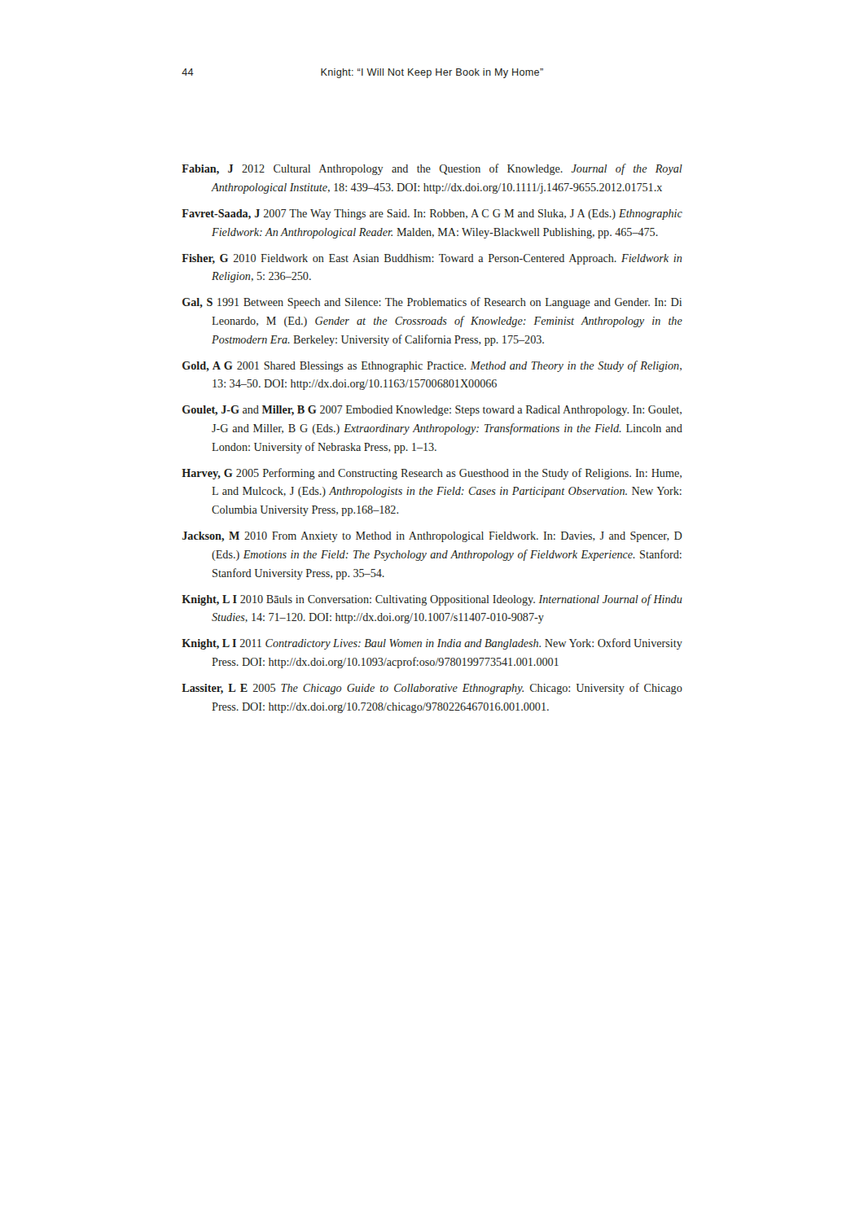44 Knight: “I Will Not Keep Her Book in My Home”
Fabian, J 2012 Cultural Anthropology and the Question of Knowledge. Journal of the Royal Anthropological Institute, 18: 439–453. DOI: http://dx.doi.org/10.1111/j.1467-9655.2012.01751.x
Favret-Saada, J 2007 The Way Things are Said. In: Robben, A C G M and Sluka, J A (Eds.) Ethnographic Fieldwork: An Anthropological Reader. Malden, MA: Wiley-Blackwell Publishing, pp. 465–475.
Fisher, G 2010 Fieldwork on East Asian Buddhism: Toward a Person-Centered Approach. Fieldwork in Religion, 5: 236–250.
Gal, S 1991 Between Speech and Silence: The Problematics of Research on Language and Gender. In: Di Leonardo, M (Ed.) Gender at the Crossroads of Knowledge: Feminist Anthropology in the Postmodern Era. Berkeley: University of California Press, pp. 175–203.
Gold, A G 2001 Shared Blessings as Ethnographic Practice. Method and Theory in the Study of Religion, 13: 34–50. DOI: http://dx.doi.org/10.1163/157006801X00066
Goulet, J-G and Miller, B G 2007 Embodied Knowledge: Steps toward a Radical Anthropology. In: Goulet, J-G and Miller, B G (Eds.) Extraordinary Anthropology: Transformations in the Field. Lincoln and London: University of Nebraska Press, pp. 1–13.
Harvey, G 2005 Performing and Constructing Research as Guesthood in the Study of Religions. In: Hume, L and Mulcock, J (Eds.) Anthropologists in the Field: Cases in Participant Observation. New York: Columbia University Press, pp.168–182.
Jackson, M 2010 From Anxiety to Method in Anthropological Fieldwork. In: Davies, J and Spencer, D (Eds.) Emotions in the Field: The Psychology and Anthropology of Fieldwork Experience. Stanford: Stanford University Press, pp. 35–54.
Knight, L I 2010 Bāuls in Conversation: Cultivating Oppositional Ideology. International Journal of Hindu Studies, 14: 71–120. DOI: http://dx.doi.org/10.1007/s11407-010-9087-y
Knight, L I 2011 Contradictory Lives: Baul Women in India and Bangladesh. New York: Oxford University Press. DOI: http://dx.doi.org/10.1093/acprof:oso/9780199773541.001.0001
Lassiter, L E 2005 The Chicago Guide to Collaborative Ethnography. Chicago: University of Chicago Press. DOI: http://dx.doi.org/10.7208/chicago/9780226467016.001.0001.